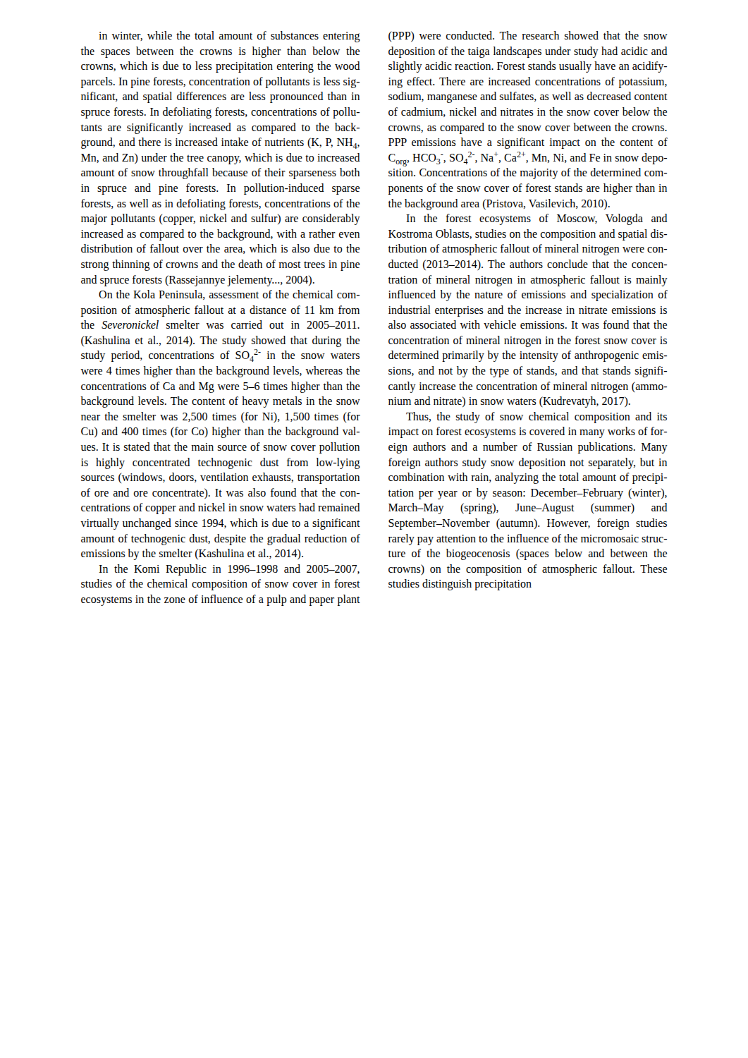in winter, while the total amount of substances entering the spaces between the crowns is higher than below the crowns, which is due to less precipitation entering the wood parcels. In pine forests, concentration of pollutants is less significant, and spatial differences are less pronounced than in spruce forests. In defoliating forests, concentrations of pollutants are significantly increased as compared to the background, and there is increased intake of nutrients (K, P, NH4, Mn, and Zn) under the tree canopy, which is due to increased amount of snow throughfall because of their sparseness both in spruce and pine forests. In pollution-induced sparse forests, as well as in defoliating forests, concentrations of the major pollutants (copper, nickel and sulfur) are considerably increased as compared to the background, with a rather even distribution of fallout over the area, which is also due to the strong thinning of crowns and the death of most trees in pine and spruce forests (Rassejannye jelementy..., 2004).
On the Kola Peninsula, assessment of the chemical composition of atmospheric fallout at a distance of 11 km from the Severonickel smelter was carried out in 2005–2011. (Kashulina et al., 2014). The study showed that during the study period, concentrations of SO42- in the snow waters were 4 times higher than the background levels, whereas the concentrations of Ca and Mg were 5–6 times higher than the background levels. The content of heavy metals in the snow near the smelter was 2,500 times (for Ni), 1,500 times (for Cu) and 400 times (for Co) higher than the background values. It is stated that the main source of snow cover pollution is highly concentrated technogenic dust from low-lying sources (windows, doors, ventilation exhausts, transportation of ore and ore concentrate). It was also found that the concentrations of copper and nickel in snow waters had remained virtually unchanged since 1994, which is due to a significant amount of technogenic dust, despite the gradual reduction of emissions by the smelter (Kashulina et al., 2014).
In the Komi Republic in 1996–1998 and 2005–2007, studies of the chemical composition of snow cover in forest ecosystems in the zone of influence of a pulp and paper plant (PPP) were conducted. The research showed that the snow deposition of the taiga landscapes under study had acidic and slightly acidic reaction. Forest stands usually have an acidifying effect. There are increased concentrations of potassium, sodium, manganese and sulfates, as well as decreased content of cadmium, nickel and nitrates in the snow cover below the crowns, as compared to the snow cover between the crowns. PPP emissions have a significant impact on the content of Corg, HCO3-, SO42-, Na+, Ca2+, Mn, Ni, and Fe in snow deposition. Concentrations of the majority of the determined components of the snow cover of forest stands are higher than in the background area (Pristova, Vasilevich, 2010).
In the forest ecosystems of Moscow, Vologda and Kostroma Oblasts, studies on the composition and spatial distribution of atmospheric fallout of mineral nitrogen were conducted (2013–2014). The authors conclude that the concentration of mineral nitrogen in atmospheric fallout is mainly influenced by the nature of emissions and specialization of industrial enterprises and the increase in nitrate emissions is also associated with vehicle emissions. It was found that the concentration of mineral nitrogen in the forest snow cover is determined primarily by the intensity of anthropogenic emissions, and not by the type of stands, and that stands significantly increase the concentration of mineral nitrogen (ammonium and nitrate) in snow waters (Kudrevatyh, 2017).
Thus, the study of snow chemical composition and its impact on forest ecosystems is covered in many works of foreign authors and a number of Russian publications. Many foreign authors study snow deposition not separately, but in combination with rain, analyzing the total amount of precipitation per year or by season: December–February (winter), March–May (spring), June–August (summer) and September–November (autumn). However, foreign studies rarely pay attention to the influence of the micromosaic structure of the biogeocenosis (spaces below and between the crowns) on the composition of atmospheric fallout. These studies distinguish precipitation